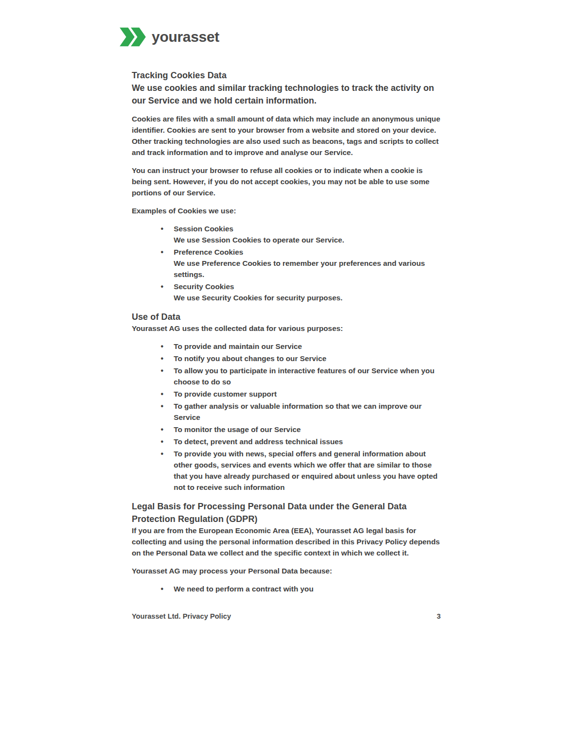yourasset
Tracking Cookies Data
We use cookies and similar tracking technologies to track the activity on our Service and we hold certain information.
Cookies are files with a small amount of data which may include an anonymous unique identifier. Cookies are sent to your browser from a website and stored on your device. Other tracking technologies are also used such as beacons, tags and scripts to collect and track information and to improve and analyse our Service.
You can instruct your browser to refuse all cookies or to indicate when a cookie is being sent. However, if you do not accept cookies, you may not be able to use some portions of our Service.
Examples of Cookies we use:
Session CookiesWe use Session Cookies to operate our Service.
Preference CookiesWe use Preference Cookies to remember your preferences and various settings.
Security CookiesWe use Security Cookies for security purposes.
Use of Data
Yourasset AG uses the collected data for various purposes:
To provide and maintain our Service
To notify you about changes to our Service
To allow you to participate in interactive features of our Service when you choose to do so
To provide customer support
To gather analysis or valuable information so that we can improve our Service
To monitor the usage of our Service
To detect, prevent and address technical issues
To provide you with news, special offers and general information about other goods, services and events which we offer that are similar to those that you have already purchased or enquired about unless you have opted not to receive such information
Legal Basis for Processing Personal Data under the General Data Protection Regulation (GDPR)
If you are from the European Economic Area (EEA), Yourasset AG legal basis for collecting and using the personal information described in this Privacy Policy depends on the Personal Data we collect and the specific context in which we collect it.
Yourasset AG may process your Personal Data because:
We need to perform a contract with you
Yourasset Ltd. Privacy Policy 3